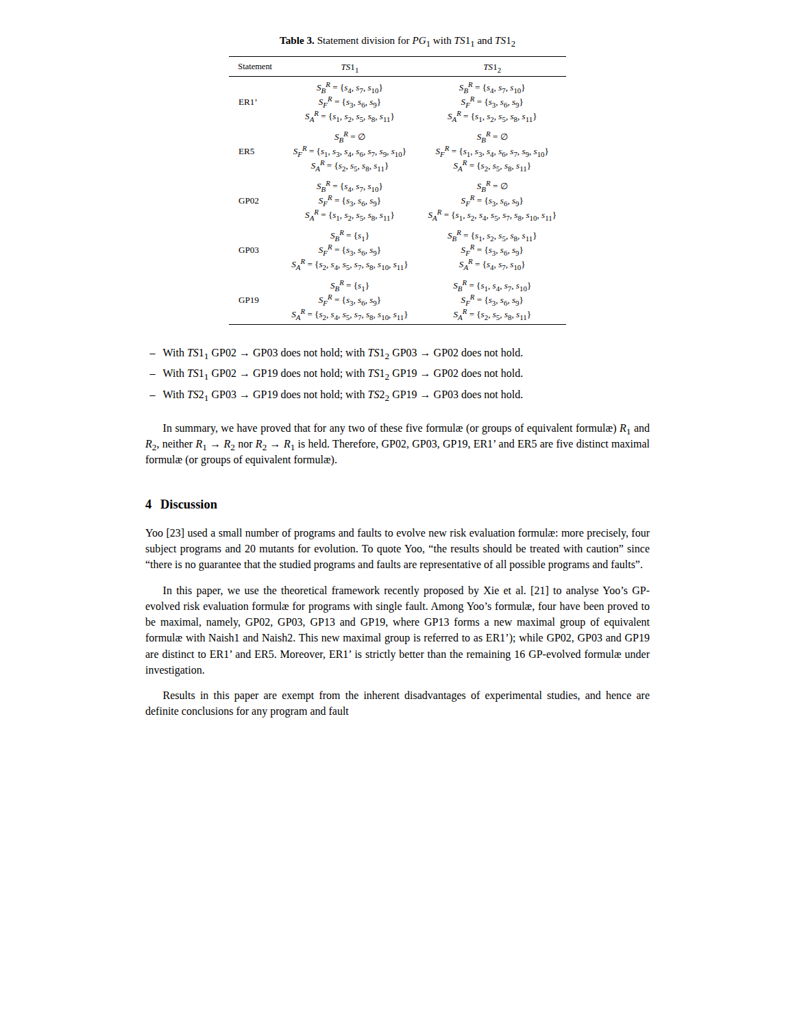Table 3. Statement division for PG1 with TS11 and TS12
| Statement | TS 1 1 | TS 1 2 |
| --- | --- | --- |
| ER1’ | S B R = { s 4 , s 7 , s 10 } S F R = { s 3 , s 6 , s 9 } S A R = { s 1 , s 2 , s 5 , s 8 , s 11 } | S B R = { s 4 , s 7 , s 10 } S F R = { s 3 , s 6 , s 9 } S A R = { s 1 , s 2 , s 5 , s 8 , s 11 } |
| ER5 | S B R = ∅ S F R = { s 1 , s 3 , s 4 , s 6 , s 7 , s 9 , s 10 } S A R = { s 2 , s 5 , s 8 , s 11 } | S B R = ∅ S F R = { s 1 , s 3 , s 4 , s 6 , s 7 , s 9 , s 10 } S A R = { s 2 , s 5 , s 8 , s 11 } |
| GP02 | S B R = { s 4 , s 7 , s 10 } S F R = { s 3 , s 6 , s 9 } S A R = { s 1 , s 2 , s 5 , s 8 , s 11 } | S B R = ∅ S F R = { s 3 , s 6 , s 9 } S A R = { s 1 , s 2 , s 4 , s 5 , s 7 , s 8 , s 10 , s 11 } |
| GP03 | S B R = { s 1 } S F R = { s 3 , s 6 , s 9 } S A R = { s 2 , s 4 , s 5 , s 7 , s 8 , s 10 , s 11 } | S B R = { s 1 , s 2 , s 5 , s 8 , s 11 } S F R = { s 3 , s 6 , s 9 } S A R = { s 4 , s 7 , s 10 } |
| GP19 | S B R = { s 1 } S F R = { s 3 , s 6 , s 9 } S A R = { s 2 , s 4 , s 5 , s 7 , s 8 , s 10 , s 11 } | S B R = { s 1 , s 4 , s 7 , s 10 } S F R = { s 3 , s 6 , s 9 } S A R = { s 2 , s 5 , s 8 , s 11 } |
With TS11 GP02 → GP03 does not hold; with TS12 GP03 → GP02 does not hold.
With TS11 GP02 → GP19 does not hold; with TS12 GP19 → GP02 does not hold.
With TS21 GP03 → GP19 does not hold; with TS22 GP19 → GP03 does not hold.
In summary, we have proved that for any two of these five formulæ (or groups of equivalent formulæ) R1 and R2, neither R1 → R2 nor R2 → R1 is held. Therefore, GP02, GP03, GP19, ER1’ and ER5 are five distinct maximal formulæ (or groups of equivalent formulæ).
4 Discussion
Yoo [23] used a small number of programs and faults to evolve new risk evaluation formulæ: more precisely, four subject programs and 20 mutants for evolution. To quote Yoo, “the results should be treated with caution” since “there is no guarantee that the studied programs and faults are representative of all possible programs and faults”.
In this paper, we use the theoretical framework recently proposed by Xie et al. [21] to analyse Yoo’s GP-evolved risk evaluation formulæ for programs with single fault. Among Yoo’s formulæ, four have been proved to be maximal, namely, GP02, GP03, GP13 and GP19, where GP13 forms a new maximal group of equivalent formulæ with Naish1 and Naish2. This new maximal group is referred to as ER1’); while GP02, GP03 and GP19 are distinct to ER1’ and ER5. Moreover, ER1’ is strictly better than the remaining 16 GP-evolved formulæ under investigation.
Results in this paper are exempt from the inherent disadvantages of experimental studies, and hence are definite conclusions for any program and fault